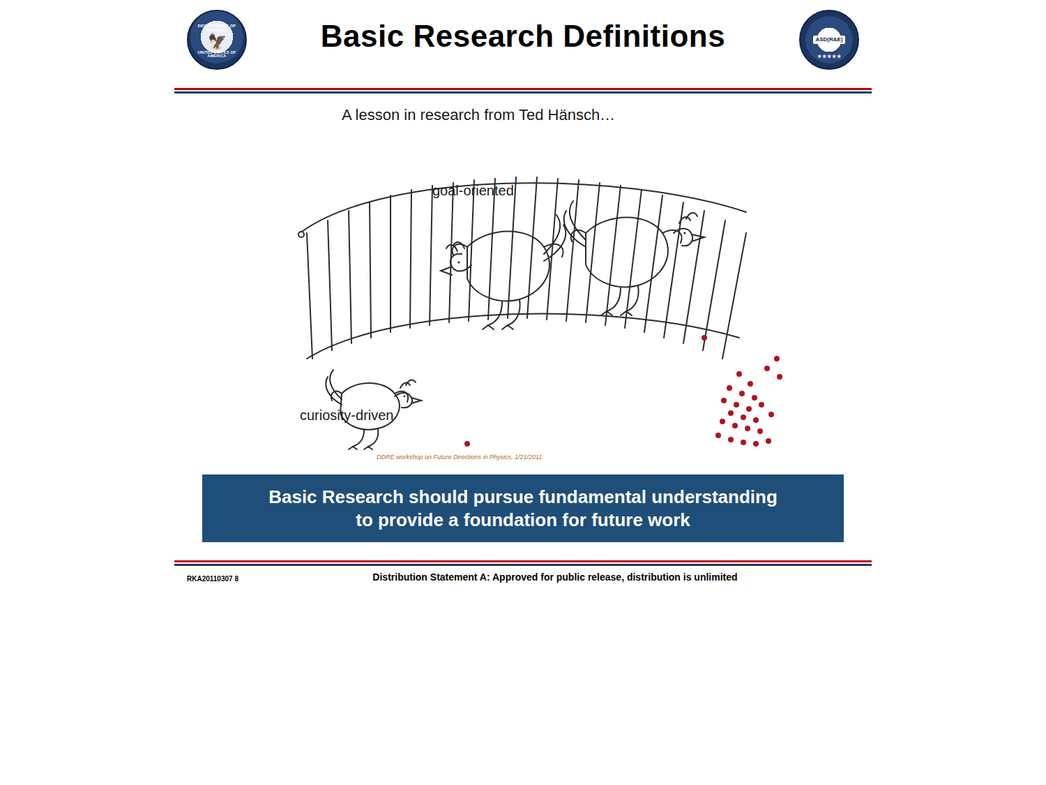DEPARTMENT OF DEFENSE 🦅 UNITED STATES OF AMERICA
Basic Research Definitions
ASD(R&E)
★★★★★
A lesson in research from Ted Hänsch…
goal-oriented
curiosity-driven
DDRE workshop on Future Directions in Physics, 1/21/2011
Basic Research should pursue fundamental understanding
to provide a foundation for future work
RKA20110307 8
Distribution Statement A: Approved for public release, distribution is unlimited